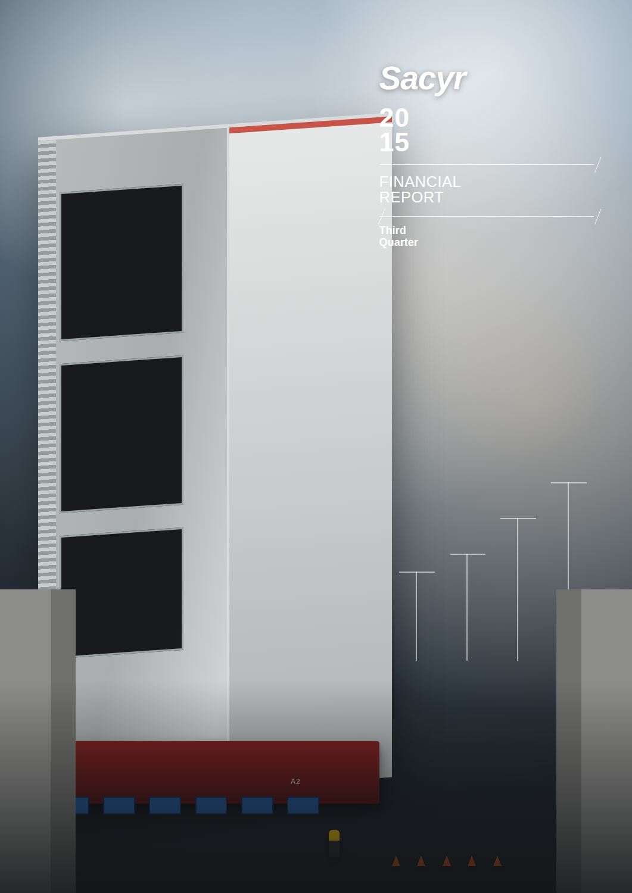A2 A2
Sacyr
2015
FINANCIAL REPORT
Third Quarter